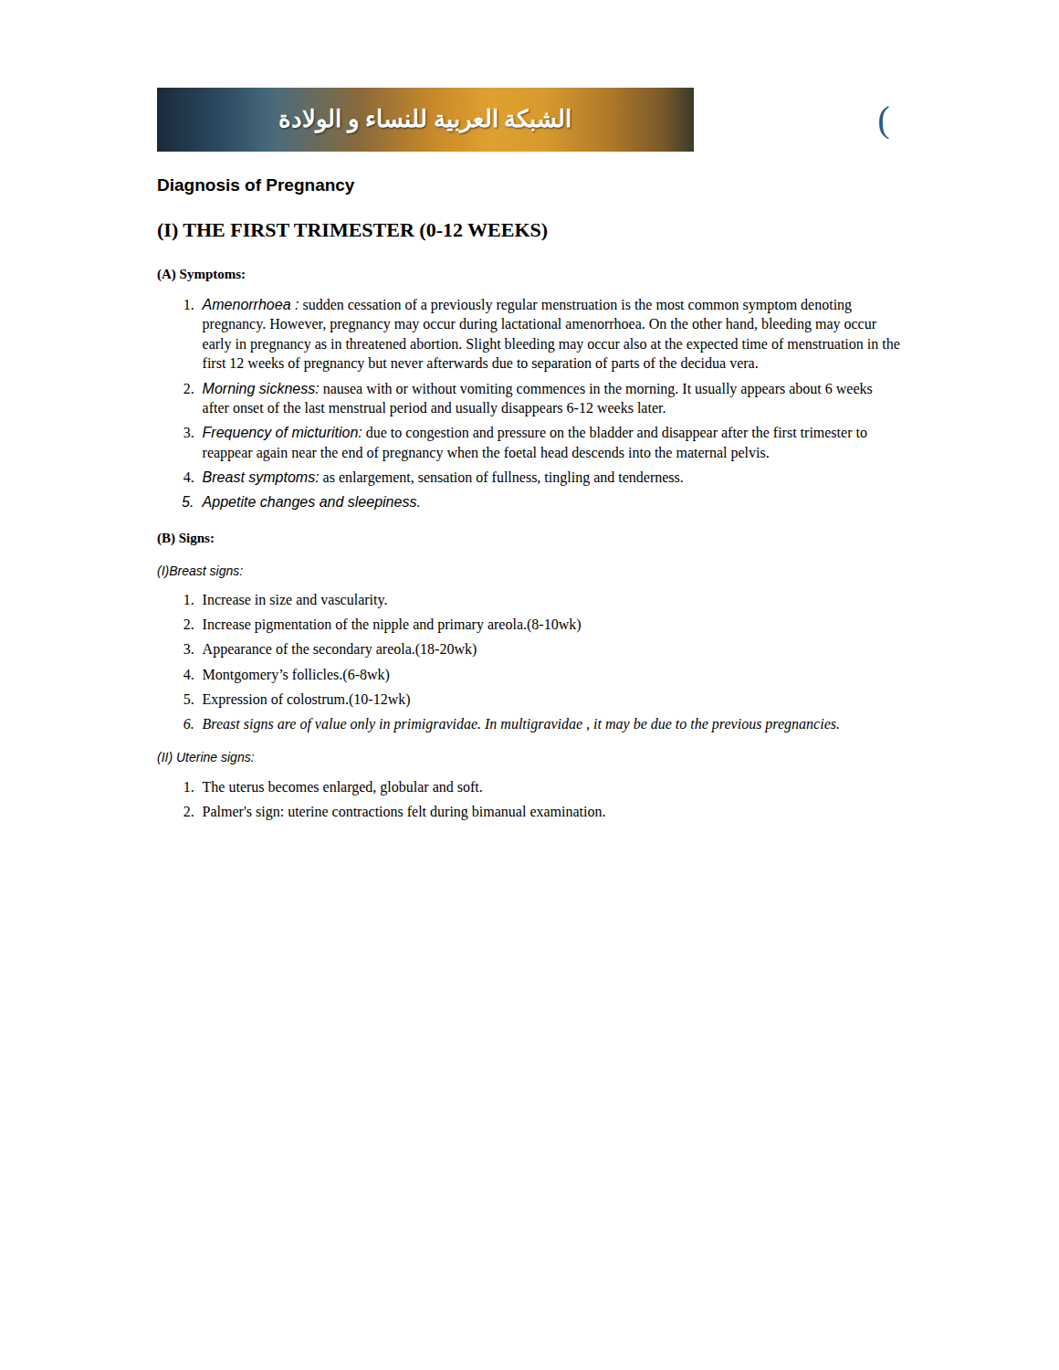(
Diagnosis of Pregnancy
(I) THE FIRST TRIMESTER (0-12 WEEKS)
(A) Symptoms:
Amenorrhoea : sudden cessation of a previously regular menstruation is the most common symptom denoting pregnancy. However, pregnancy may occur during lactational amenorrhoea. On the other hand, bleeding may occur early in pregnancy as in threatened abortion. Slight bleeding may occur also at the expected time of menstruation in the first 12 weeks of pregnancy but never afterwards due to separation of parts of the decidua vera.
Morning sickness: nausea with or without vomiting commences in the morning. It usually appears about 6 weeks after onset of the last menstrual period and usually disappears 6-12 weeks later.
Frequency of micturition: due to congestion and pressure on the bladder and disappear after the first trimester to reappear again near the end of pregnancy when the foetal head descends into the maternal pelvis.
Breast symptoms: as enlargement, sensation of fullness, tingling and tenderness.
Appetite changes and sleepiness.
(B) Signs:
(I)Breast signs:
Increase in size and vascularity.
Increase pigmentation of the nipple and primary areola.(8-10wk)
Appearance of the secondary areola.(18-20wk)
Montgomery’s follicles.(6-8wk)
Expression of colostrum.(10-12wk)
Breast signs are of value only in primigravidae. In multigravidae , it may be due to the previous pregnancies.
(II) Uterine signs:
The uterus becomes enlarged, globular and soft.
Palmer's sign: uterine contractions felt during bimanual examination.